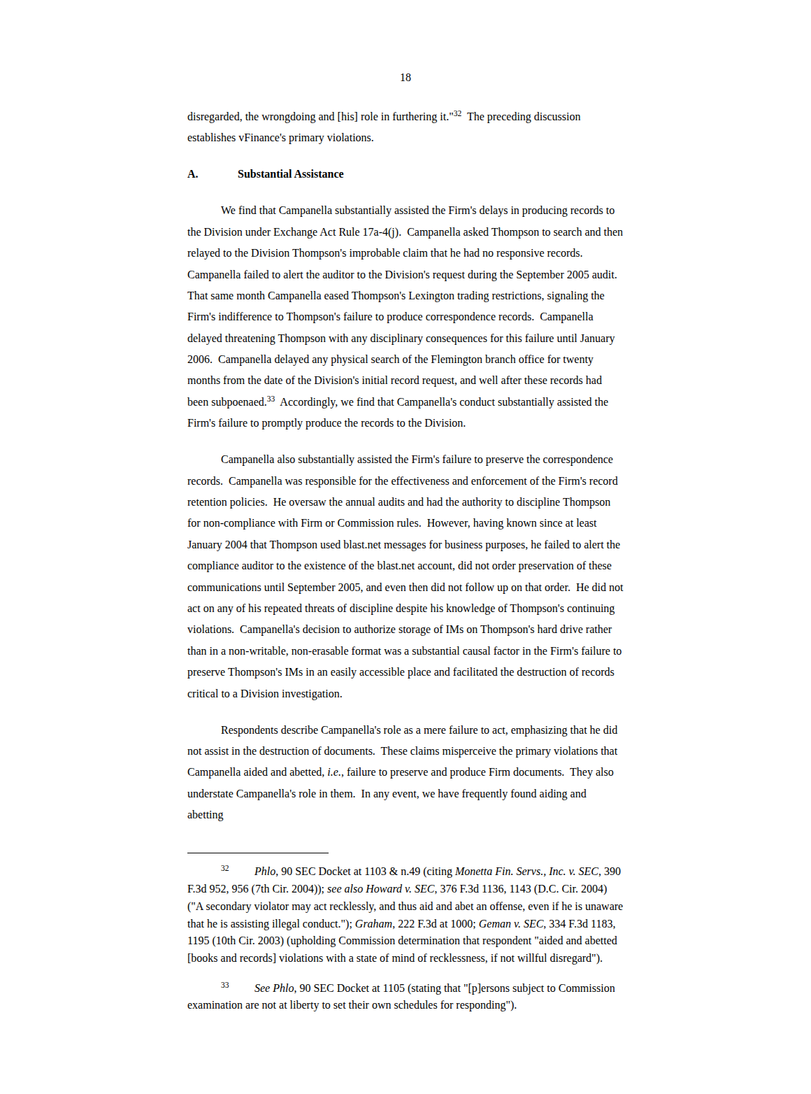18
disregarded, the wrongdoing and [his] role in furthering it."32 The preceding discussion establishes vFinance's primary violations.
A. Substantial Assistance
We find that Campanella substantially assisted the Firm's delays in producing records to the Division under Exchange Act Rule 17a-4(j). Campanella asked Thompson to search and then relayed to the Division Thompson's improbable claim that he had no responsive records. Campanella failed to alert the auditor to the Division's request during the September 2005 audit. That same month Campanella eased Thompson's Lexington trading restrictions, signaling the Firm's indifference to Thompson's failure to produce correspondence records. Campanella delayed threatening Thompson with any disciplinary consequences for this failure until January 2006. Campanella delayed any physical search of the Flemington branch office for twenty months from the date of the Division's initial record request, and well after these records had been subpoenaed.33 Accordingly, we find that Campanella's conduct substantially assisted the Firm's failure to promptly produce the records to the Division.
Campanella also substantially assisted the Firm's failure to preserve the correspondence records. Campanella was responsible for the effectiveness and enforcement of the Firm's record retention policies. He oversaw the annual audits and had the authority to discipline Thompson for non-compliance with Firm or Commission rules. However, having known since at least January 2004 that Thompson used blast.net messages for business purposes, he failed to alert the compliance auditor to the existence of the blast.net account, did not order preservation of these communications until September 2005, and even then did not follow up on that order. He did not act on any of his repeated threats of discipline despite his knowledge of Thompson's continuing violations. Campanella's decision to authorize storage of IMs on Thompson's hard drive rather than in a non-writable, non-erasable format was a substantial causal factor in the Firm's failure to preserve Thompson's IMs in an easily accessible place and facilitated the destruction of records critical to a Division investigation.
Respondents describe Campanella's role as a mere failure to act, emphasizing that he did not assist in the destruction of documents. These claims misperceive the primary violations that Campanella aided and abetted, i.e., failure to preserve and produce Firm documents. They also understate Campanella's role in them. In any event, we have frequently found aiding and abetting
32 Phlo, 90 SEC Docket at 1103 & n.49 (citing Monetta Fin. Servs., Inc. v. SEC, 390 F.3d 952, 956 (7th Cir. 2004)); see also Howard v. SEC, 376 F.3d 1136, 1143 (D.C. Cir. 2004) ("A secondary violator may act recklessly, and thus aid and abet an offense, even if he is unaware that he is assisting illegal conduct."); Graham, 222 F.3d at 1000; Geman v. SEC, 334 F.3d 1183, 1195 (10th Cir. 2003) (upholding Commission determination that respondent "aided and abetted [books and records] violations with a state of mind of recklessness, if not willful disregard").
33 See Phlo, 90 SEC Docket at 1105 (stating that "[p]ersons subject to Commission examination are not at liberty to set their own schedules for responding").